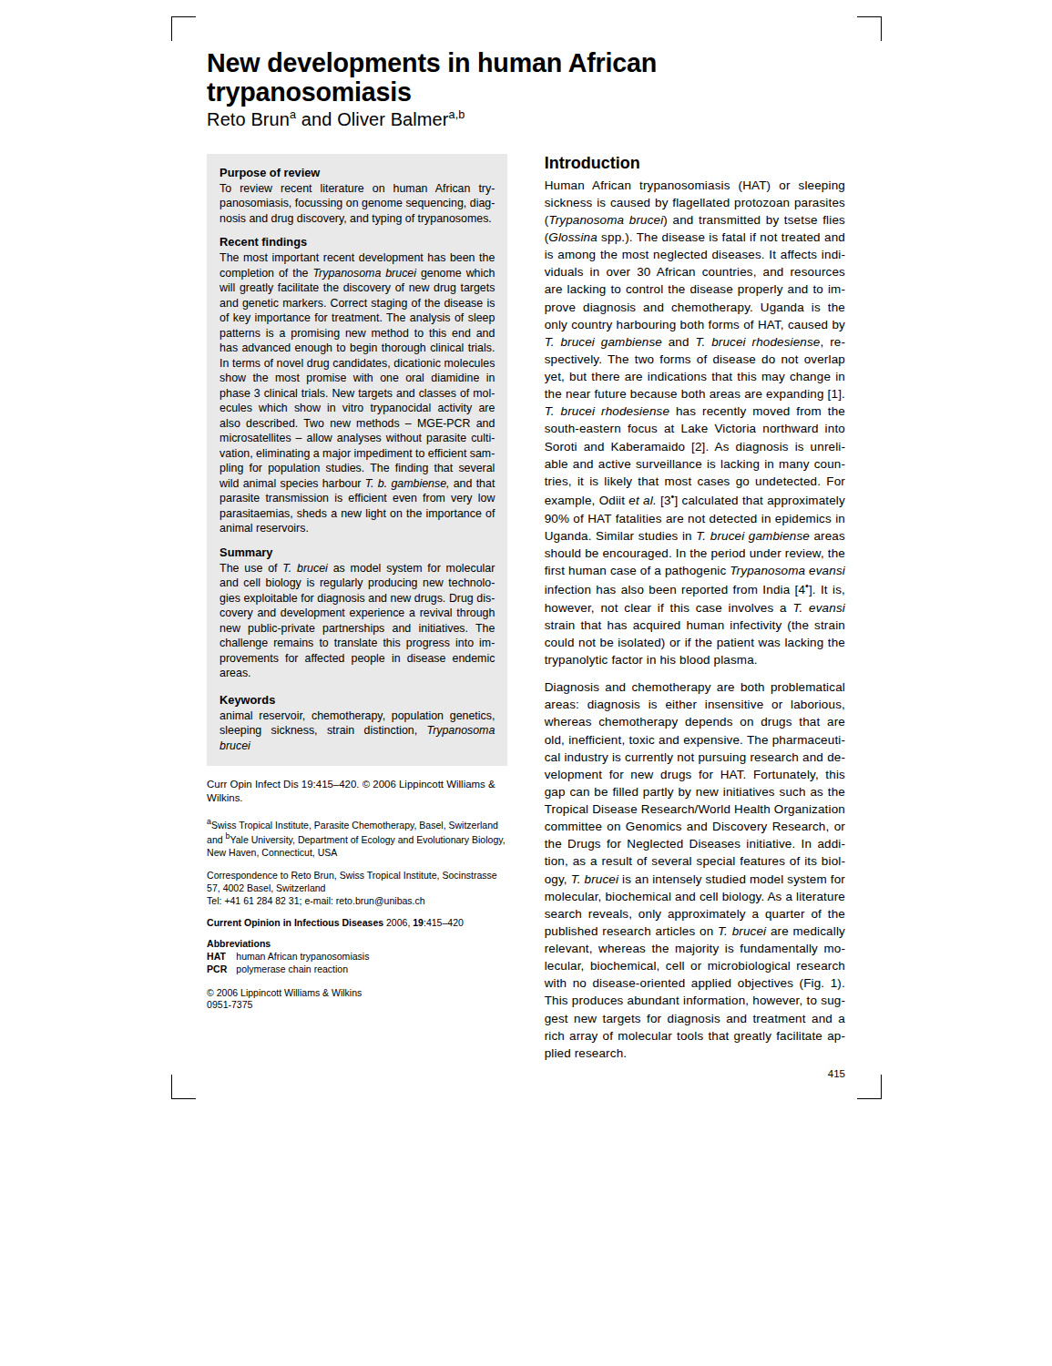New developments in human African trypanosomiasis
Reto Bruna and Oliver Balmera,b
Purpose of review
To review recent literature on human African trypanosomiasis, focussing on genome sequencing, diagnosis and drug discovery, and typing of trypanosomes.
Recent findings
The most important recent development has been the completion of the Trypanosoma brucei genome which will greatly facilitate the discovery of new drug targets and genetic markers. Correct staging of the disease is of key importance for treatment. The analysis of sleep patterns is a promising new method to this end and has advanced enough to begin thorough clinical trials. In terms of novel drug candidates, dicationic molecules show the most promise with one oral diamidine in phase 3 clinical trials. New targets and classes of molecules which show in vitro trypanocidal activity are also described. Two new methods – MGE-PCR and microsatellites – allow analyses without parasite cultivation, eliminating a major impediment to efficient sampling for population studies. The finding that several wild animal species harbour T. b. gambiense, and that parasite transmission is efficient even from very low parasitaemias, sheds a new light on the importance of animal reservoirs.
Summary
The use of T. brucei as model system for molecular and cell biology is regularly producing new technologies exploitable for diagnosis and new drugs. Drug discovery and development experience a revival through new public-private partnerships and initiatives. The challenge remains to translate this progress into improvements for affected people in disease endemic areas.
Keywords
animal reservoir, chemotherapy, population genetics, sleeping sickness, strain distinction, Trypanosoma brucei
Curr Opin Infect Dis 19:415–420. © 2006 Lippincott Williams & Wilkins.
aSwiss Tropical Institute, Parasite Chemotherapy, Basel, Switzerland and bYale University, Department of Ecology and Evolutionary Biology, New Haven, Connecticut, USA
Correspondence to Reto Brun, Swiss Tropical Institute, Socinstrasse 57, 4002 Basel, Switzerland
Tel: +41 61 284 82 31; e-mail: reto.brun@unibas.ch
Current Opinion in Infectious Diseases 2006, 19:415–420
Abbreviations
| HAT | human African trypanosomiasis |
| PCR | polymerase chain reaction |
© 2006 Lippincott Williams & Wilkins
0951-7375
Introduction
Human African trypanosomiasis (HAT) or sleeping sickness is caused by flagellated protozoan parasites (Trypanosoma brucei) and transmitted by tsetse flies (Glossina spp.). The disease is fatal if not treated and is among the most neglected diseases. It affects individuals in over 30 African countries, and resources are lacking to control the disease properly and to improve diagnosis and chemotherapy. Uganda is the only country harbouring both forms of HAT, caused by T. brucei gambiense and T. brucei rhodesiense, respectively. The two forms of disease do not overlap yet, but there are indications that this may change in the near future because both areas are expanding [1]. T. brucei rhodesiense has recently moved from the south-eastern focus at Lake Victoria northward into Soroti and Kaberamaido [2]. As diagnosis is unreliable and active surveillance is lacking in many countries, it is likely that most cases go undetected. For example, Odiit et al. [3•] calculated that approximately 90% of HAT fatalities are not detected in epidemics in Uganda. Similar studies in T. brucei gambiense areas should be encouraged. In the period under review, the first human case of a pathogenic Trypanosoma evansi infection has also been reported from India [4•]. It is, however, not clear if this case involves a T. evansi strain that has acquired human infectivity (the strain could not be isolated) or if the patient was lacking the trypanolytic factor in his blood plasma.
Diagnosis and chemotherapy are both problematical areas: diagnosis is either insensitive or laborious, whereas chemotherapy depends on drugs that are old, inefficient, toxic and expensive. The pharmaceutical industry is currently not pursuing research and development for new drugs for HAT. Fortunately, this gap can be filled partly by new initiatives such as the Tropical Disease Research/World Health Organization committee on Genomics and Discovery Research, or the Drugs for Neglected Diseases initiative. In addition, as a result of several special features of its biology, T. brucei is an intensely studied model system for molecular, biochemical and cell biology. As a literature search reveals, only approximately a quarter of the published research articles on T. brucei are medically relevant, whereas the majority is fundamentally molecular, biochemical, cell or microbiological research with no disease-oriented applied objectives (Fig. 1). This produces abundant information, however, to suggest new targets for diagnosis and treatment and a rich array of molecular tools that greatly facilitate applied research.
415